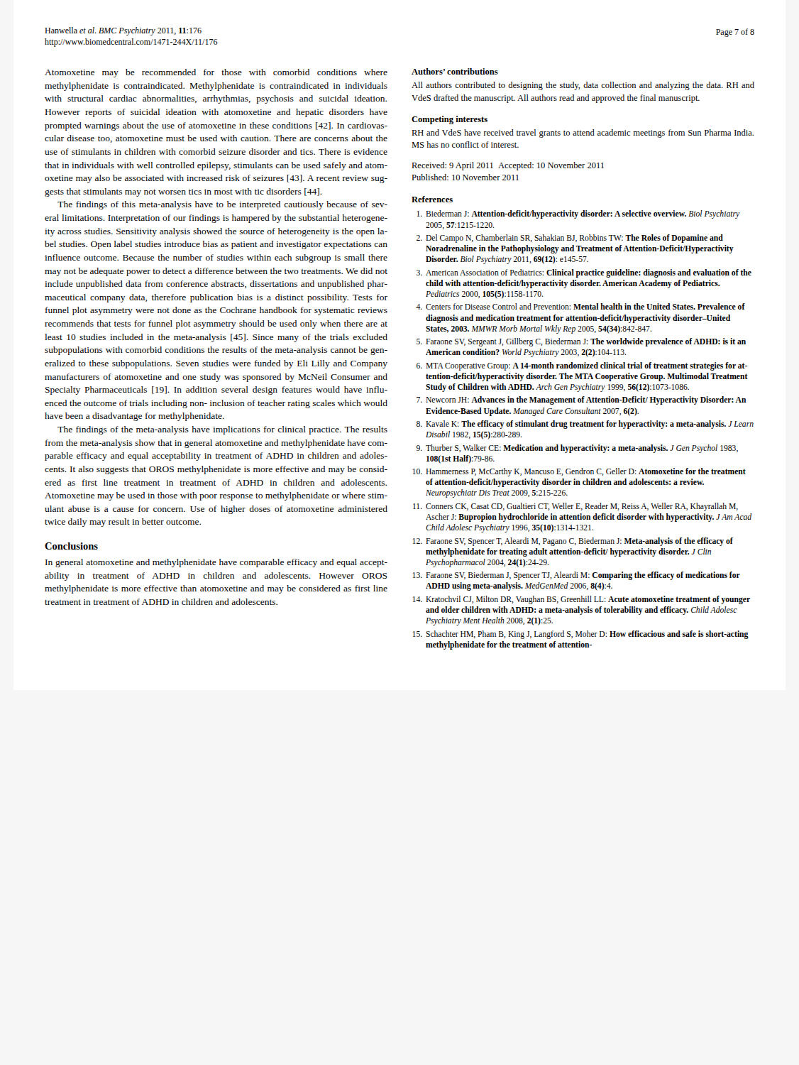Hanwella et al. BMC Psychiatry 2011, 11:176
http://www.biomedcentral.com/1471-244X/11/176
Page 7 of 8
Atomoxetine may be recommended for those with comorbid conditions where methylphenidate is contraindicated. Methylphenidate is contraindicated in individuals with structural cardiac abnormalities, arrhythmias, psychosis and suicidal ideation. However reports of suicidal ideation with atomoxetine and hepatic disorders have prompted warnings about the use of atomoxetine in these conditions [42]. In cardiovascular disease too, atomoxetine must be used with caution. There are concerns about the use of stimulants in children with comorbid seizure disorder and tics. There is evidence that in individuals with well controlled epilepsy, stimulants can be used safely and atomoxetine may also be associated with increased risk of seizures [43]. A recent review suggests that stimulants may not worsen tics in most with tic disorders [44].
The findings of this meta-analysis have to be interpreted cautiously because of several limitations. Interpretation of our findings is hampered by the substantial heterogeneity across studies. Sensitivity analysis showed the source of heterogeneity is the open label studies. Open label studies introduce bias as patient and investigator expectations can influence outcome. Because the number of studies within each subgroup is small there may not be adequate power to detect a difference between the two treatments. We did not include unpublished data from conference abstracts, dissertations and unpublished pharmaceutical company data, therefore publication bias is a distinct possibility. Tests for funnel plot asymmetry were not done as the Cochrane handbook for systematic reviews recommends that tests for funnel plot asymmetry should be used only when there are at least 10 studies included in the meta-analysis [45]. Since many of the trials excluded subpopulations with comorbid conditions the results of the meta-analysis cannot be generalized to these subpopulations. Seven studies were funded by Eli Lilly and Company manufacturers of atomoxetine and one study was sponsored by McNeil Consumer and Specialty Pharmaceuticals [19]. In addition several design features would have influenced the outcome of trials including non- inclusion of teacher rating scales which would have been a disadvantage for methylphenidate.
The findings of the meta-analysis have implications for clinical practice. The results from the meta-analysis show that in general atomoxetine and methylphenidate have comparable efficacy and equal acceptability in treatment of ADHD in children and adolescents. It also suggests that OROS methylphenidate is more effective and may be considered as first line treatment in treatment of ADHD in children and adolescents. Atomoxetine may be used in those with poor response to methylphenidate or where stimulant abuse is a cause for concern. Use of higher doses of atomoxetine administered twice daily may result in better outcome.
Conclusions
In general atomoxetine and methylphenidate have comparable efficacy and equal acceptability in treatment of ADHD in children and adolescents. However OROS methylphenidate is more effective than atomoxetine and may be considered as first line treatment in treatment of ADHD in children and adolescents.
Authors’ contributions
All authors contributed to designing the study, data collection and analyzing the data. RH and VdeS drafted the manuscript. All authors read and approved the final manuscript.
Competing interests
RH and VdeS have received travel grants to attend academic meetings from Sun Pharma India. MS has no conflict of interest.
Received: 9 April 2011 Accepted: 10 November 2011
Published: 10 November 2011
References
Biederman J: Attention-deficit/hyperactivity disorder: A selective overview. Biol Psychiatry 2005, 57:1215-1220.
Del Campo N, Chamberlain SR, Sahakian BJ, Robbins TW: The Roles of Dopamine and Noradrenaline in the Pathophysiology and Treatment of Attention-Deficit/Hyperactivity Disorder. Biol Psychiatry 2011, 69(12): e145-57.
American Association of Pediatrics: Clinical practice guideline: diagnosis and evaluation of the child with attention-deficit/hyperactivity disorder. American Academy of Pediatrics. Pediatrics 2000, 105(5):1158-1170.
Centers for Disease Control and Prevention: Mental health in the United States. Prevalence of diagnosis and medication treatment for attention-deficit/hyperactivity disorder–United States, 2003. MMWR Morb Mortal Wkly Rep 2005, 54(34):842-847.
Faraone SV, Sergeant J, Gillberg C, Biederman J: The worldwide prevalence of ADHD: is it an American condition? World Psychiatry 2003, 2(2):104-113.
MTA Cooperative Group: A 14-month randomized clinical trial of treatment strategies for attention-deficit/hyperactivity disorder. The MTA Cooperative Group. Multimodal Treatment Study of Children with ADHD. Arch Gen Psychiatry 1999, 56(12):1073-1086.
Newcorn JH: Advances in the Management of Attention-Deficit/ Hyperactivity Disorder: An Evidence-Based Update. Managed Care Consultant 2007, 6(2).
Kavale K: The efficacy of stimulant drug treatment for hyperactivity: a meta-analysis. J Learn Disabil 1982, 15(5):280-289.
Thurber S, Walker CE: Medication and hyperactivity: a meta-analysis. J Gen Psychol 1983, 108(1st Half):79-86.
Hammerness P, McCarthy K, Mancuso E, Gendron C, Geller D: Atomoxetine for the treatment of attention-deficit/hyperactivity disorder in children and adolescents: a review. Neuropsychiatr Dis Treat 2009, 5:215-226.
Conners CK, Casat CD, Gualtieri CT, Weller E, Reader M, Reiss A, Weller RA, Khayrallah M, Ascher J: Bupropion hydrochloride in attention deficit disorder with hyperactivity. J Am Acad Child Adolesc Psychiatry 1996, 35(10):1314-1321.
Faraone SV, Spencer T, Aleardi M, Pagano C, Biederman J: Meta-analysis of the efficacy of methylphenidate for treating adult attention-deficit/ hyperactivity disorder. J Clin Psychopharmacol 2004, 24(1):24-29.
Faraone SV, Biederman J, Spencer TJ, Aleardi M: Comparing the efficacy of medications for ADHD using meta-analysis. MedGenMed 2006, 8(4):4.
Kratochvil CJ, Milton DR, Vaughan BS, Greenhill LL: Acute atomoxetine treatment of younger and older children with ADHD: a meta-analysis of tolerability and efficacy. Child Adolesc Psychiatry Ment Health 2008, 2(1):25.
Schachter HM, Pham B, King J, Langford S, Moher D: How efficacious and safe is short-acting methylphenidate for the treatment of attention-